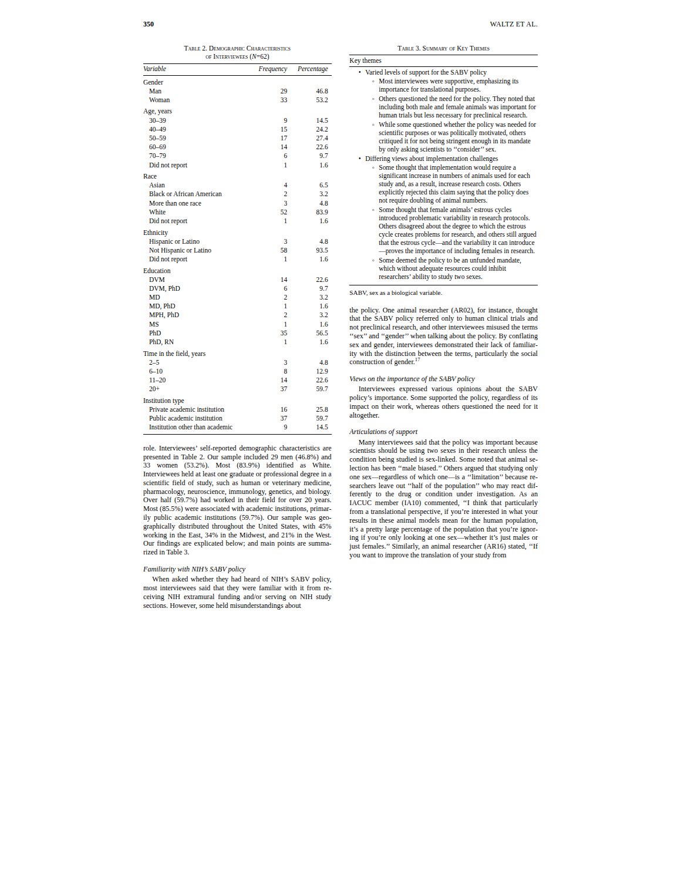350 WALTZ ET AL.
Table 2. Demographic Characteristics
of Interviewees (N=62)
| Variable | Frequency | Percentage |
| --- | --- | --- |
| Gender | | |
| Man | 29 | 46.8 |
| Woman | 33 | 53.2 |
| Age, years | | |
| 30–39 | 9 | 14.5 |
| 40–49 | 15 | 24.2 |
| 50–59 | 17 | 27.4 |
| 60–69 | 14 | 22.6 |
| 70–79 | 6 | 9.7 |
| Did not report | 1 | 1.6 |
| Race | | |
| Asian | 4 | 6.5 |
| Black or African American | 2 | 3.2 |
| More than one race | 3 | 4.8 |
| White | 52 | 83.9 |
| Did not report | 1 | 1.6 |
| Ethnicity | | |
| Hispanic or Latino | 3 | 4.8 |
| Not Hispanic or Latino | 58 | 93.5 |
| Did not report | 1 | 1.6 |
| Education | | |
| DVM | 14 | 22.6 |
| DVM, PhD | 6 | 9.7 |
| MD | 2 | 3.2 |
| MD, PhD | 1 | 1.6 |
| MPH, PhD | 2 | 3.2 |
| MS | 1 | 1.6 |
| PhD | 35 | 56.5 |
| PhD, RN | 1 | 1.6 |
| Time in the field, years | | |
| 2–5 | 3 | 4.8 |
| 6–10 | 8 | 12.9 |
| 11–20 | 14 | 22.6 |
| 20+ | 37 | 59.7 |
| Institution type | | |
| Private academic institution | 16 | 25.8 |
| Public academic institution | 37 | 59.7 |
| Institution other than academic | 9 | 14.5 |
role. Interviewees’ self-reported demographic characteristics are presented in Table 2. Our sample included 29 men (46.8%) and 33 women (53.2%). Most (83.9%) identified as White. Interviewees held at least one graduate or professional degree in a scientific field of study, such as human or veterinary medicine, pharmacology, neuroscience, immunology, genetics, and biology. Over half (59.7%) had worked in their field for over 20 years. Most (85.5%) were associated with academic institutions, primarily public academic institutions (59.7%). Our sample was geographically distributed throughout the United States, with 45% working in the East, 34% in the Midwest, and 21% in the West. Our findings are explicated below; and main points are summarized in Table 3.
Familiarity with NIH’s SABV policy
When asked whether they had heard of NIH’s SABV policy, most interviewees said that they were familiar with it from receiving NIH extramural funding and/or serving on NIH study sections. However, some held misunderstandings about
Table 3. Summary of Key Themes
Key themes
Varied levels of support for the SABV policy
Most interviewees were supportive, emphasizing its importance for translational purposes.
Others questioned the need for the policy. They noted that including both male and female animals was important for human trials but less necessary for preclinical research.
While some questioned whether the policy was needed for scientific purposes or was politically motivated, others critiqued it for not being stringent enough in its mandate by only asking scientists to ‘‘consider’’ sex.
Differing views about implementation challenges
Some thought that implementation would require a significant increase in numbers of animals used for each study and, as a result, increase research costs. Others explicitly rejected this claim saying that the policy does not require doubling of animal numbers.
Some thought that female animals’ estrous cycles introduced problematic variability in research protocols. Others disagreed about the degree to which the estrous cycle creates problems for research, and others still argued that the estrous cycle—and the variability it can introduce—proves the importance of including females in research.
Some deemed the policy to be an unfunded mandate, which without adequate resources could inhibit researchers’ ability to study two sexes.
SABV, sex as a biological variable.
the policy. One animal researcher (AR02), for instance, thought that the SABV policy referred only to human clinical trials and not preclinical research, and other interviewees misused the terms ‘‘sex’’ and ‘‘gender’’ when talking about the policy. By conflating sex and gender, interviewees demonstrated their lack of familiarity with the distinction between the terms, particularly the social construction of gender.17
Views on the importance of the SABV policy
Interviewees expressed various opinions about the SABV policy’s importance. Some supported the policy, regardless of its impact on their work, whereas others questioned the need for it altogether.
Articulations of support
Many interviewees said that the policy was important because scientists should be using two sexes in their research unless the condition being studied is sex-linked. Some noted that animal selection has been ‘‘male biased.’’ Others argued that studying only one sex—regardless of which one—is a ‘‘limitation’’ because researchers leave out ‘‘half of the population’’ who may react differently to the drug or condition under investigation. As an IACUC member (IA10) commented, ‘‘I think that particularly from a translational perspective, if you’re interested in what your results in these animal models mean for the human population, it’s a pretty large percentage of the population that you’re ignoring if you’re only looking at one sex—whether it’s just males or just females.’’ Similarly, an animal researcher (AR16) stated, ‘‘If you want to improve the translation of your study from